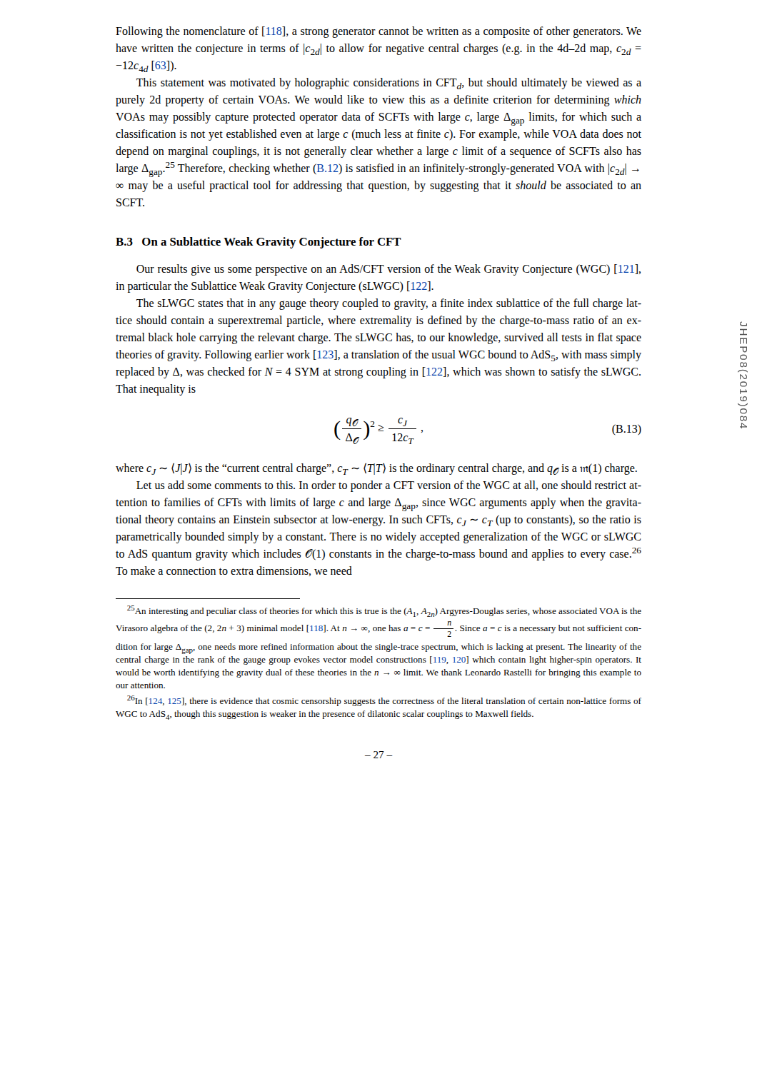JHEP08(2019)084
Following the nomenclature of [118], a strong generator cannot be written as a composite of other generators. We have written the conjecture in terms of |c2d| to allow for negative central charges (e.g. in the 4d–2d map, c2d = −12c4d [63]).
This statement was motivated by holographic considerations in CFTd, but should ultimately be viewed as a purely 2d property of certain VOAs. We would like to view this as a definite criterion for determining which VOAs may possibly capture protected operator data of SCFTs with large c, large Δgap limits, for which such a classification is not yet established even at large c (much less at finite c). For example, while VOA data does not depend on marginal couplings, it is not generally clear whether a large c limit of a sequence of SCFTs also has large Δgap.25 Therefore, checking whether (B.12) is satisfied in an infinitely-strongly-generated VOA with |c2d| → ∞ may be a useful practical tool for addressing that question, by suggesting that it should be associated to an SCFT.
B.3 On a Sublattice Weak Gravity Conjecture for CFT
Our results give us some perspective on an AdS/CFT version of the Weak Gravity Conjecture (WGC) [121], in particular the Sublattice Weak Gravity Conjecture (sLWGC) [122].
The sLWGC states that in any gauge theory coupled to gravity, a finite index sublattice of the full charge lattice should contain a superextremal particle, where extremality is defined by the charge-to-mass ratio of an extremal black hole carrying the relevant charge. The sLWGC has, to our knowledge, survived all tests in flat space theories of gravity. Following earlier work [123], a translation of the usual WGC bound to AdS5, with mass simply replaced by Δ, was checked for N = 4 SYM at strong coupling in [122], which was shown to satisfy the sLWGC. That inequality is
(q𝒪 Δ𝒪)2 ≥ cJ 12cT , (B.13)
where cJ ∼ ⟨J|J⟩ is the “current central charge”, cT ∼ ⟨T|T⟩ is the ordinary central charge, and q𝒪 is a 𝔪(1) charge.
Let us add some comments to this. In order to ponder a CFT version of the WGC at all, one should restrict attention to families of CFTs with limits of large c and large Δgap, since WGC arguments apply when the gravitational theory contains an Einstein subsector at low-energy. In such CFTs, cJ ∼ cT (up to constants), so the ratio is parametrically bounded simply by a constant. There is no widely accepted generalization of the WGC or sLWGC to AdS quantum gravity which includes 𝒪(1) constants in the charge-to-mass bound and applies to every case.26 To make a connection to extra dimensions, we need
25An interesting and peculiar class of theories for which this is true is the (A1, A2n) Argyres-Douglas series, whose associated VOA is the Virasoro algebra of the (2, 2n + 3) minimal model [118]. At n → ∞, one has a = c = n 2. Since a = c is a necessary but not sufficient condition for large Δgap, one needs more refined information about the single-trace spectrum, which is lacking at present. The linearity of the central charge in the rank of the gauge group evokes vector model constructions [119, 120] which contain light higher-spin operators. It would be worth identifying the gravity dual of these theories in the n → ∞ limit. We thank Leonardo Rastelli for bringing this example to our attention.
26In [124, 125], there is evidence that cosmic censorship suggests the correctness of the literal translation of certain non-lattice forms of WGC to AdS4, though this suggestion is weaker in the presence of dilatonic scalar couplings to Maxwell fields.
– 27 –